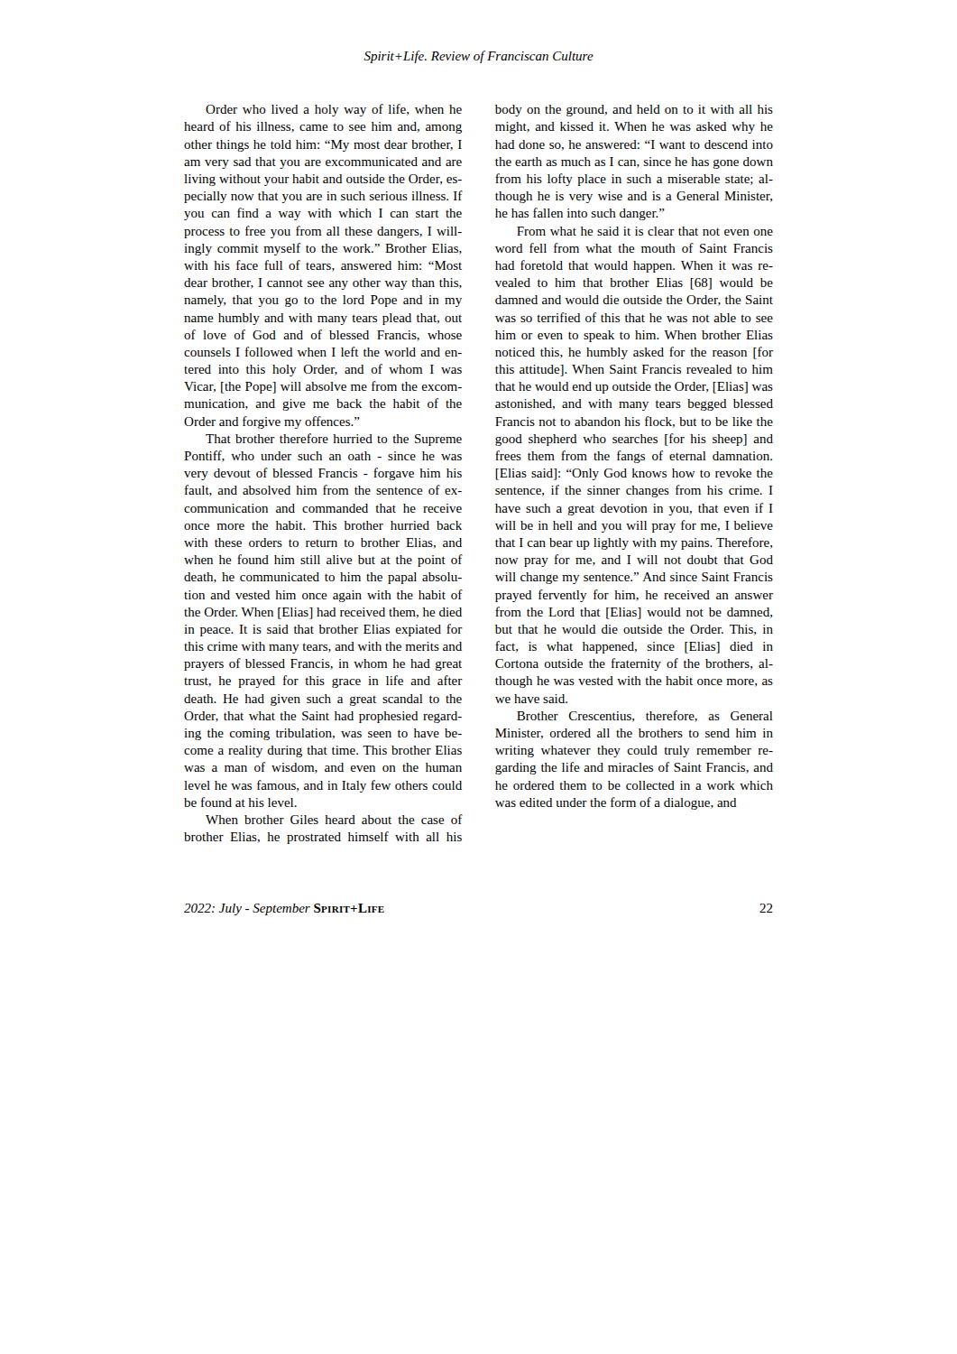Spirit+Life. Review of Franciscan Culture
Order who lived a holy way of life, when he heard of his illness, came to see him and, among other things he told him: “My most dear brother, I am very sad that you are excommunicated and are living without your habit and outside the Order, especially now that you are in such serious illness. If you can find a way with which I can start the process to free you from all these dangers, I willingly commit myself to the work.” Brother Elias, with his face full of tears, answered him: “Most dear brother, I cannot see any other way than this, namely, that you go to the lord Pope and in my name humbly and with many tears plead that, out of love of God and of blessed Francis, whose counsels I followed when I left the world and entered into this holy Order, and of whom I was Vicar, [the Pope] will absolve me from the excommunication, and give me back the habit of the Order and forgive my offences.”
That brother therefore hurried to the Supreme Pontiff, who under such an oath - since he was very devout of blessed Francis - forgave him his fault, and absolved him from the sentence of excommunication and commanded that he receive once more the habit. This brother hurried back with these orders to return to brother Elias, and when he found him still alive but at the point of death, he communicated to him the papal absolution and vested him once again with the habit of the Order. When [Elias] had received them, he died in peace. It is said that brother Elias expiated for this crime with many tears, and with the merits and prayers of blessed Francis, in whom he had great trust, he prayed for this grace in life and after death. He had given such a great scandal to the Order, that what the Saint had prophesied regarding the coming tribulation, was seen to have become a reality during that time. This brother Elias was a man of wisdom, and even on the human level he was famous, and in Italy few others could be found at his level.
When brother Giles heard about the case of brother Elias, he prostrated himself with all his body on the ground, and held on to it with all his might, and kissed it. When he was asked why he had done so, he answered: “I want to descend into the earth as much as I can, since he has gone down from his lofty place in such a miserable state; although he is very wise and is a General Minister, he has fallen into such danger.”
From what he said it is clear that not even one word fell from what the mouth of Saint Francis had foretold that would happen. When it was revealed to him that brother Elias [68] would be damned and would die outside the Order, the Saint was so terrified of this that he was not able to see him or even to speak to him. When brother Elias noticed this, he humbly asked for the reason [for this attitude]. When Saint Francis revealed to him that he would end up outside the Order, [Elias] was astonished, and with many tears begged blessed Francis not to abandon his flock, but to be like the good shepherd who searches [for his sheep] and frees them from the fangs of eternal damnation. [Elias said]: “Only God knows how to revoke the sentence, if the sinner changes from his crime. I have such a great devotion in you, that even if I will be in hell and you will pray for me, I believe that I can bear up lightly with my pains. Therefore, now pray for me, and I will not doubt that God will change my sentence.” And since Saint Francis prayed fervently for him, he received an answer from the Lord that [Elias] would not be damned, but that he would die outside the Order. This, in fact, is what happened, since [Elias] died in Cortona outside the fraternity of the brothers, although he was vested with the habit once more, as we have said.
Brother Crescentius, therefore, as General Minister, ordered all the brothers to send him in writing whatever they could truly remember regarding the life and miracles of Saint Francis, and he ordered them to be collected in a work which was edited under the form of a dialogue, and
2022: July - September Spirit+Life
22